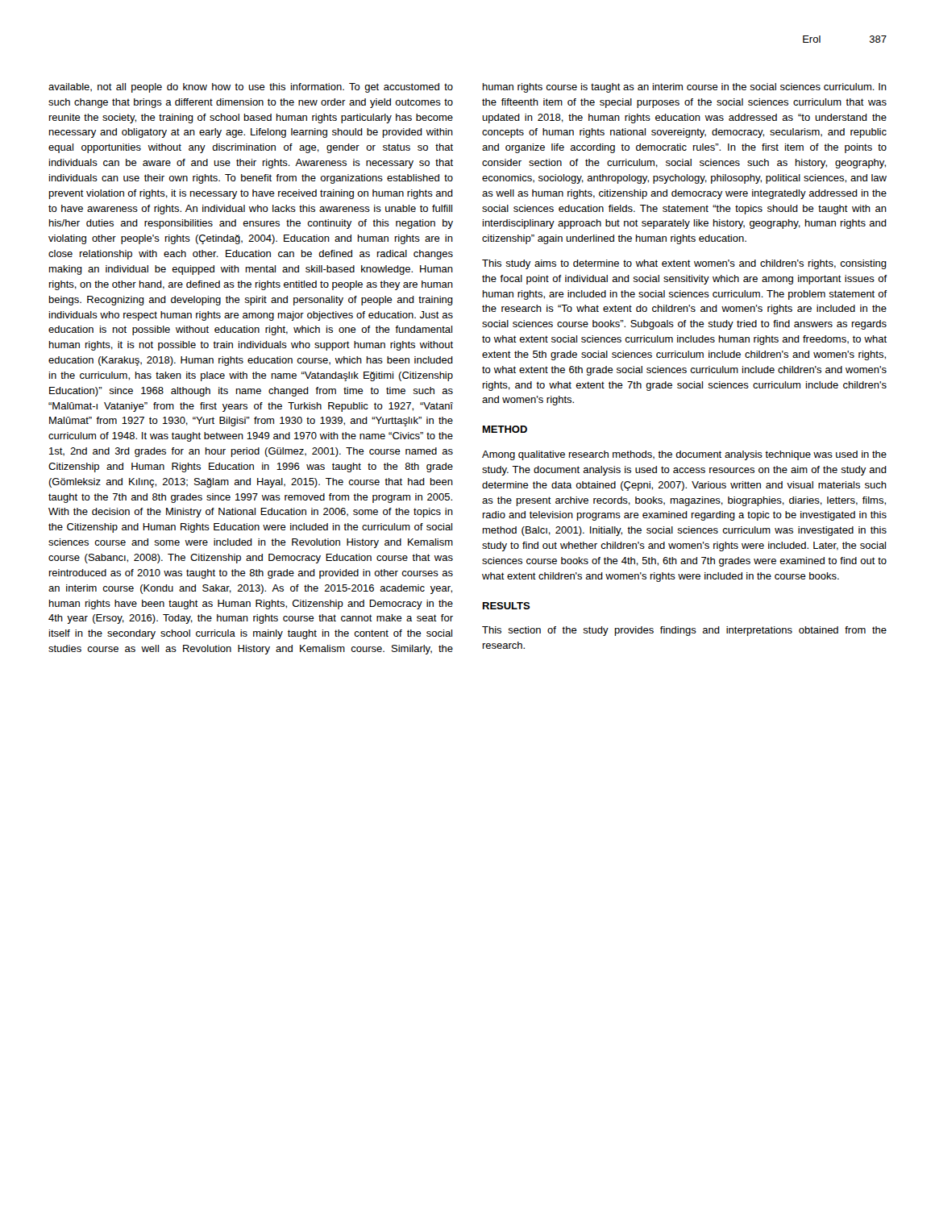Erol 387
available, not all people do know how to use this information. To get accustomed to such change that brings a different dimension to the new order and yield outcomes to reunite the society, the training of school based human rights particularly has become necessary and obligatory at an early age. Lifelong learning should be provided within equal opportunities without any discrimination of age, gender or status so that individuals can be aware of and use their rights. Awareness is necessary so that individuals can use their own rights. To benefit from the organizations established to prevent violation of rights, it is necessary to have received training on human rights and to have awareness of rights. An individual who lacks this awareness is unable to fulfill his/her duties and responsibilities and ensures the continuity of this negation by violating other people's rights (Çetindağ, 2004). Education and human rights are in close relationship with each other. Education can be defined as radical changes making an individual be equipped with mental and skill-based knowledge. Human rights, on the other hand, are defined as the rights entitled to people as they are human beings. Recognizing and developing the spirit and personality of people and training individuals who respect human rights are among major objectives of education. Just as education is not possible without education right, which is one of the fundamental human rights, it is not possible to train individuals who support human rights without education (Karakuş, 2018). Human rights education course, which has been included in the curriculum, has taken its place with the name “Vatandaşlık Eğitimi (Citizenship Education)” since 1968 although its name changed from time to time such as “Malûmat-ı Vataniye” from the first years of the Turkish Republic to 1927, “Vatanî Malûmat” from 1927 to 1930, “Yurt Bilgisi” from 1930 to 1939, and “Yurttaşlık” in the curriculum of 1948. It was taught between 1949 and 1970 with the name “Civics” to the 1st, 2nd and 3rd grades for an hour period (Gülmez, 2001). The course named as Citizenship and Human Rights Education in 1996 was taught to the 8th grade (Gömleksiz and Kılınç, 2013; Sağlam and Hayal, 2015). The course that had been taught to the 7th and 8th grades since 1997 was removed from the program in 2005. With the decision of the Ministry of National Education in 2006, some of the topics in the Citizenship and Human Rights Education were included in the curriculum of social sciences course and some were included in the Revolution History and Kemalism course (Sabancı, 2008). The Citizenship and Democracy Education course that was reintroduced as of 2010 was taught to the 8th grade and provided in other courses as an interim course (Kondu and Sakar, 2013). As of the 2015-2016 academic year, human rights have been taught as Human Rights, Citizenship and Democracy in the 4th year (Ersoy, 2016). Today, the human rights course that cannot make a seat for itself in the secondary school curricula is mainly taught in the content of the social studies course as well as Revolution History and Kemalism course. Similarly, the human rights course is taught as an interim course in the social sciences curriculum. In the fifteenth item of the special purposes of the social sciences curriculum that was updated in 2018, the human rights education was addressed as “to understand the concepts of human rights national sovereignty, democracy, secularism, and republic and organize life according to democratic rules”. In the first item of the points to consider section of the curriculum, social sciences such as history, geography, economics, sociology, anthropology, psychology, philosophy, political sciences, and law as well as human rights, citizenship and democracy were integratedly addressed in the social sciences education fields. The statement “the topics should be taught with an interdisciplinary approach but not separately like history, geography, human rights and citizenship” again underlined the human rights education.
This study aims to determine to what extent women's and children's rights, consisting the focal point of individual and social sensitivity which are among important issues of human rights, are included in the social sciences curriculum. The problem statement of the research is “To what extent do children's and women's rights are included in the social sciences course books”. Subgoals of the study tried to find answers as regards to what extent social sciences curriculum includes human rights and freedoms, to what extent the 5th grade social sciences curriculum include children's and women's rights, to what extent the 6th grade social sciences curriculum include children's and women's rights, and to what extent the 7th grade social sciences curriculum include children's and women's rights.
METHOD
Among qualitative research methods, the document analysis technique was used in the study. The document analysis is used to access resources on the aim of the study and determine the data obtained (Çepni, 2007). Various written and visual materials such as the present archive records, books, magazines, biographies, diaries, letters, films, radio and television programs are examined regarding a topic to be investigated in this method (Balcı, 2001). Initially, the social sciences curriculum was investigated in this study to find out whether children's and women's rights were included. Later, the social sciences course books of the 4th, 5th, 6th and 7th grades were examined to find out to what extent children's and women's rights were included in the course books.
RESULTS
This section of the study provides findings and interpretations obtained from the research.